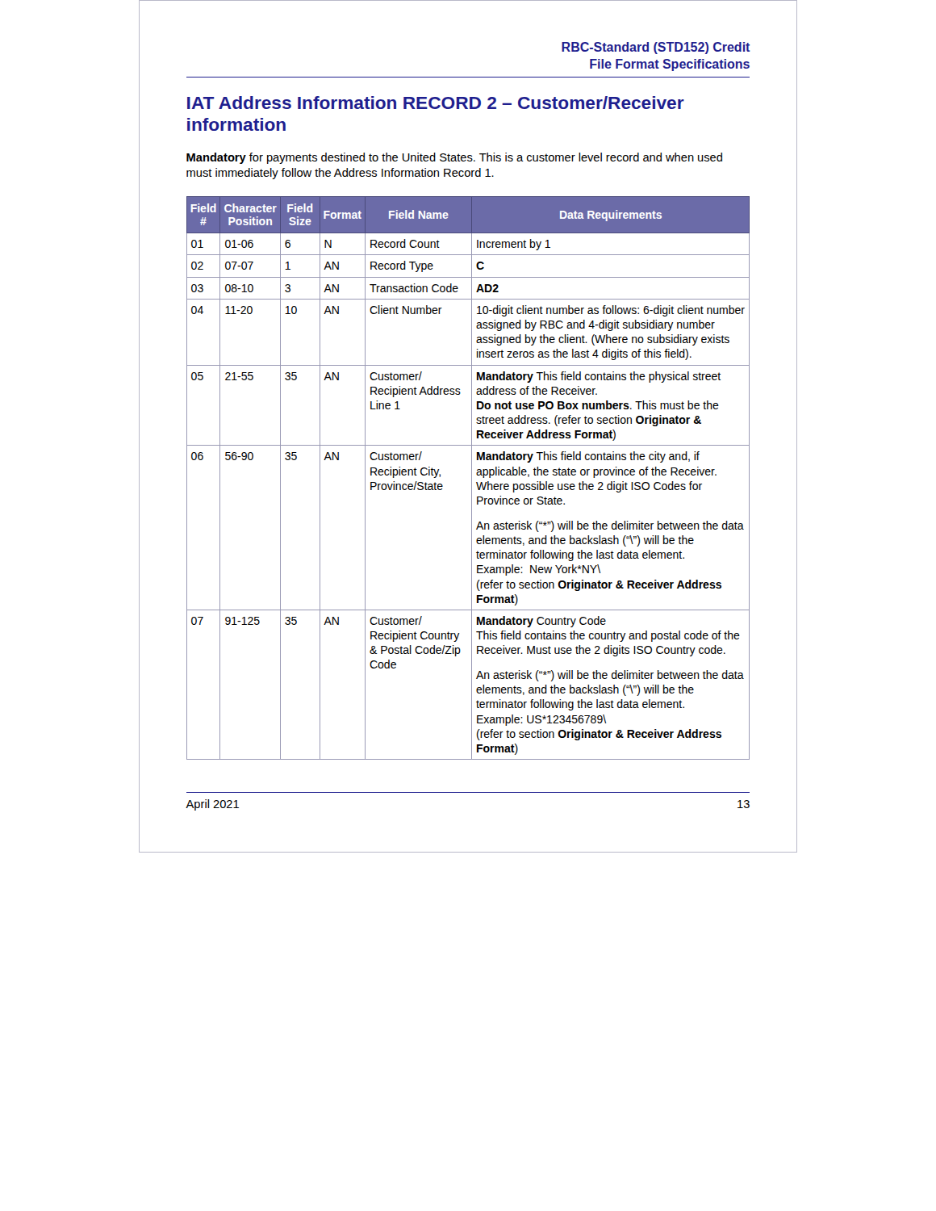RBC-Standard (STD152) Credit
File Format Specifications
IAT Address Information RECORD 2 – Customer/Receiver information
Mandatory for payments destined to the United States. This is a customer level record and when used must immediately follow the Address Information Record 1.
| Field # | Character Position | Field Size | Format | Field Name | Data Requirements |
| --- | --- | --- | --- | --- | --- |
| 01 | 01-06 | 6 | N | Record Count | Increment by 1 |
| 02 | 07-07 | 1 | AN | Record Type | C |
| 03 | 08-10 | 3 | AN | Transaction Code | AD2 |
| 04 | 11-20 | 10 | AN | Client Number | 10-digit client number as follows: 6-digit client number assigned by RBC and 4-digit subsidiary number assigned by the client. (Where no subsidiary exists insert zeros as the last 4 digits of this field). |
| 05 | 21-55 | 35 | AN | Customer/ Recipient Address Line 1 | Mandatory This field contains the physical street address of the Receiver. Do not use PO Box numbers . This must be the street address. (refer to section Originator & Receiver Address Format ) |
| 06 | 56-90 | 35 | AN | Customer/ Recipient City, Province/State | Mandatory This field contains the city and, if applicable, the state or province of the Receiver. Where possible use the 2 digit ISO Codes for Province or State. An asterisk (“*”) will be the delimiter between the data elements, and the backslash (“\”) will be the terminator following the last data element. Example: New York*NY\ (refer to section Originator & Receiver Address Format ) |
| 07 | 91-125 | 35 | AN | Customer/ Recipient Country & Postal Code/Zip Code | Mandatory Country Code This field contains the country and postal code of the Receiver. Must use the 2 digits ISO Country code. An asterisk (“*”) will be the delimiter between the data elements, and the backslash (“\”) will be the terminator following the last data element. Example: US*123456789\ (refer to section Originator & Receiver Address Format ) |
April 2021 13